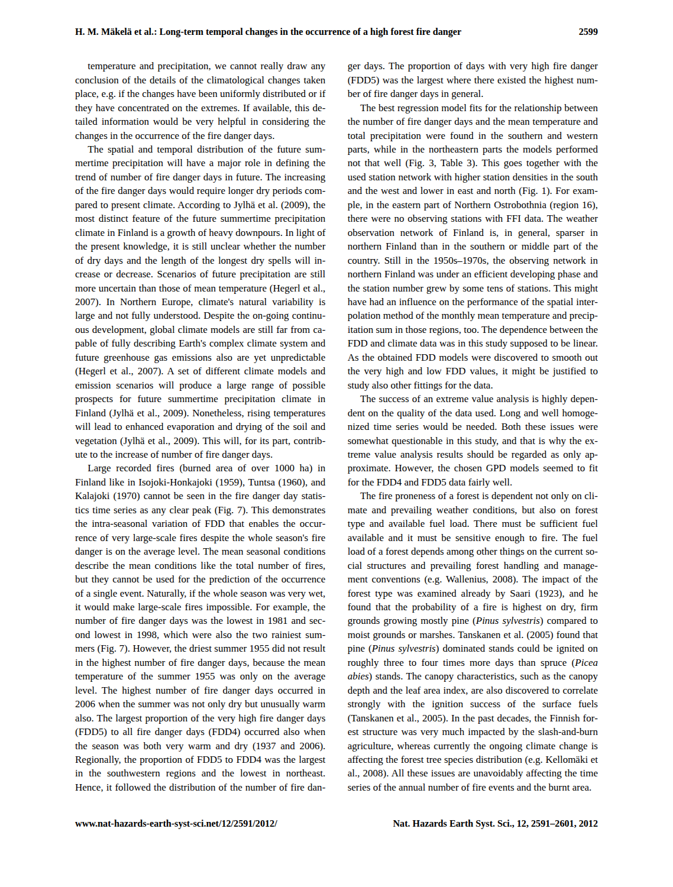H. M. Mäkelä et al.: Long-term temporal changes in the occurrence of a high forest fire danger 2599
temperature and precipitation, we cannot really draw any conclusion of the details of the climatological changes taken place, e.g. if the changes have been uniformly distributed or if they have concentrated on the extremes. If available, this detailed information would be very helpful in considering the changes in the occurrence of the fire danger days.
The spatial and temporal distribution of the future summertime precipitation will have a major role in defining the trend of number of fire danger days in future. The increasing of the fire danger days would require longer dry periods compared to present climate. According to Jylhä et al. (2009), the most distinct feature of the future summertime precipitation climate in Finland is a growth of heavy downpours. In light of the present knowledge, it is still unclear whether the number of dry days and the length of the longest dry spells will increase or decrease. Scenarios of future precipitation are still more uncertain than those of mean temperature (Hegerl et al., 2007). In Northern Europe, climate's natural variability is large and not fully understood. Despite the on-going continuous development, global climate models are still far from capable of fully describing Earth's complex climate system and future greenhouse gas emissions also are yet unpredictable (Hegerl et al., 2007). A set of different climate models and emission scenarios will produce a large range of possible prospects for future summertime precipitation climate in Finland (Jylhä et al., 2009). Nonetheless, rising temperatures will lead to enhanced evaporation and drying of the soil and vegetation (Jylhä et al., 2009). This will, for its part, contribute to the increase of number of fire danger days.
Large recorded fires (burned area of over 1000 ha) in Finland like in Isojoki-Honkajoki (1959), Tuntsa (1960), and Kalajoki (1970) cannot be seen in the fire danger day statistics time series as any clear peak (Fig. 7). This demonstrates the intra-seasonal variation of FDD that enables the occurrence of very large-scale fires despite the whole season's fire danger is on the average level. The mean seasonal conditions describe the mean conditions like the total number of fires, but they cannot be used for the prediction of the occurrence of a single event. Naturally, if the whole season was very wet, it would make large-scale fires impossible. For example, the number of fire danger days was the lowest in 1981 and second lowest in 1998, which were also the two rainiest summers (Fig. 7). However, the driest summer 1955 did not result in the highest number of fire danger days, because the mean temperature of the summer 1955 was only on the average level. The highest number of fire danger days occurred in 2006 when the summer was not only dry but unusually warm also. The largest proportion of the very high fire danger days (FDD5) to all fire danger days (FDD4) occurred also when the season was both very warm and dry (1937 and 2006). Regionally, the proportion of FDD5 to FDD4 was the largest in the southwestern regions and the lowest in northeast. Hence, it followed the distribution of the number of fire danger days. The proportion of days with very high fire danger (FDD5) was the largest where there existed the highest number of fire danger days in general.
The best regression model fits for the relationship between the number of fire danger days and the mean temperature and total precipitation were found in the southern and western parts, while in the northeastern parts the models performed not that well (Fig. 3, Table 3). This goes together with the used station network with higher station densities in the south and the west and lower in east and north (Fig. 1). For example, in the eastern part of Northern Ostrobothnia (region 16), there were no observing stations with FFI data. The weather observation network of Finland is, in general, sparser in northern Finland than in the southern or middle part of the country. Still in the 1950s–1970s, the observing network in northern Finland was under an efficient developing phase and the station number grew by some tens of stations. This might have had an influence on the performance of the spatial interpolation method of the monthly mean temperature and precipitation sum in those regions, too. The dependence between the FDD and climate data was in this study supposed to be linear. As the obtained FDD models were discovered to smooth out the very high and low FDD values, it might be justified to study also other fittings for the data.
The success of an extreme value analysis is highly dependent on the quality of the data used. Long and well homogenized time series would be needed. Both these issues were somewhat questionable in this study, and that is why the extreme value analysis results should be regarded as only approximate. However, the chosen GPD models seemed to fit for the FDD4 and FDD5 data fairly well.
The fire proneness of a forest is dependent not only on climate and prevailing weather conditions, but also on forest type and available fuel load. There must be sufficient fuel available and it must be sensitive enough to fire. The fuel load of a forest depends among other things on the current social structures and prevailing forest handling and management conventions (e.g. Wallenius, 2008). The impact of the forest type was examined already by Saari (1923), and he found that the probability of a fire is highest on dry, firm grounds growing mostly pine (Pinus sylvestris) compared to moist grounds or marshes. Tanskanen et al. (2005) found that pine (Pinus sylvestris) dominated stands could be ignited on roughly three to four times more days than spruce (Picea abies) stands. The canopy characteristics, such as the canopy depth and the leaf area index, are also discovered to correlate strongly with the ignition success of the surface fuels (Tanskanen et al., 2005). In the past decades, the Finnish forest structure was very much impacted by the slash-and-burn agriculture, whereas currently the ongoing climate change is affecting the forest tree species distribution (e.g. Kellomäki et al., 2008). All these issues are unavoidably affecting the time series of the annual number of fire events and the burnt area.
www.nat-hazards-earth-syst-sci.net/12/2591/2012/ Nat. Hazards Earth Syst. Sci., 12, 2591–2601, 2012